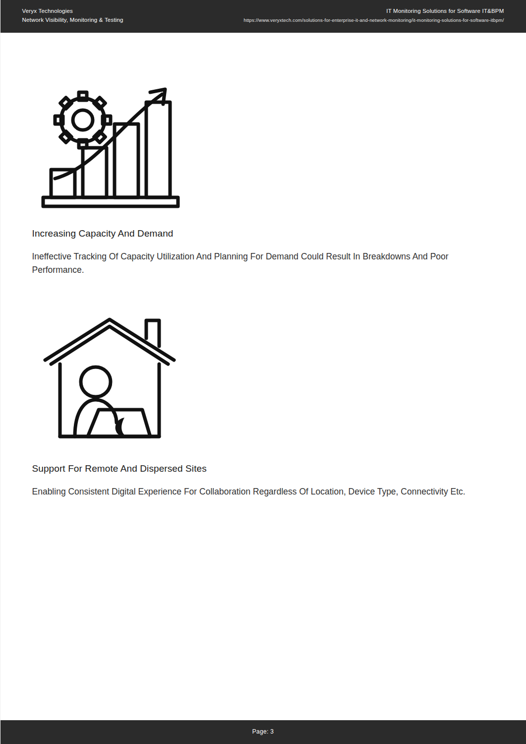Veryx Technologies
Network Visibility, Monitoring & Testing
IT Monitoring Solutions for Software IT&BPM
https://www.veryxtech.com/solutions-for-enterprise-it-and-network-monitoring/it-monitoring-solutions-for-software-itbpm/
Increasing Capacity And Demand
Ineffective Tracking Of Capacity Utilization And Planning For Demand Could Result In Breakdowns And Poor Performance.
Support For Remote And Dispersed Sites
Enabling Consistent Digital Experience For Collaboration Regardless Of Location, Device Type, Connectivity Etc.
Page: 3